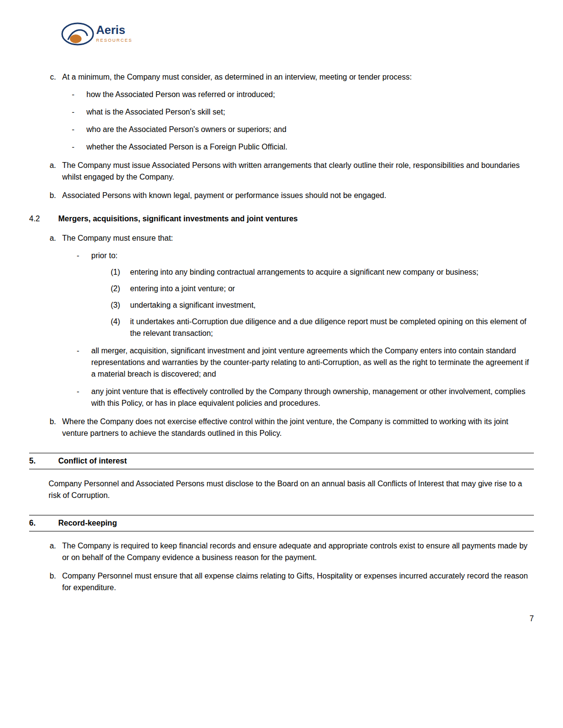Aeris RESOURCES
At a minimum, the Company must consider, as determined in an interview, meeting or tender process:
how the Associated Person was referred or introduced;
what is the Associated Person's skill set;
who are the Associated Person's owners or superiors; and
whether the Associated Person is a Foreign Public Official.
The Company must issue Associated Persons with written arrangements that clearly outline their role, responsibilities and boundaries whilst engaged by the Company.
Associated Persons with known legal, payment or performance issues should not be engaged.
4.2 Mergers, acquisitions, significant investments and joint ventures
The Company must ensure that:
prior to:
entering into any binding contractual arrangements to acquire a significant new company or business;
entering into a joint venture; or
undertaking a significant investment,
it undertakes anti-Corruption due diligence and a due diligence report must be completed opining on this element of the relevant transaction;
all merger, acquisition, significant investment and joint venture agreements which the Company enters into contain standard representations and warranties by the counter-party relating to anti-Corruption, as well as the right to terminate the agreement if a material breach is discovered; and
any joint venture that is effectively controlled by the Company through ownership, management or other involvement, complies with this Policy, or has in place equivalent policies and procedures.
Where the Company does not exercise effective control within the joint venture, the Company is committed to working with its joint venture partners to achieve the standards outlined in this Policy.
5. Conflict of interest
Company Personnel and Associated Persons must disclose to the Board on an annual basis all Conflicts of Interest that may give rise to a risk of Corruption.
6. Record-keeping
The Company is required to keep financial records and ensure adequate and appropriate controls exist to ensure all payments made by or on behalf of the Company evidence a business reason for the payment.
Company Personnel must ensure that all expense claims relating to Gifts, Hospitality or expenses incurred accurately record the reason for expenditure.
7